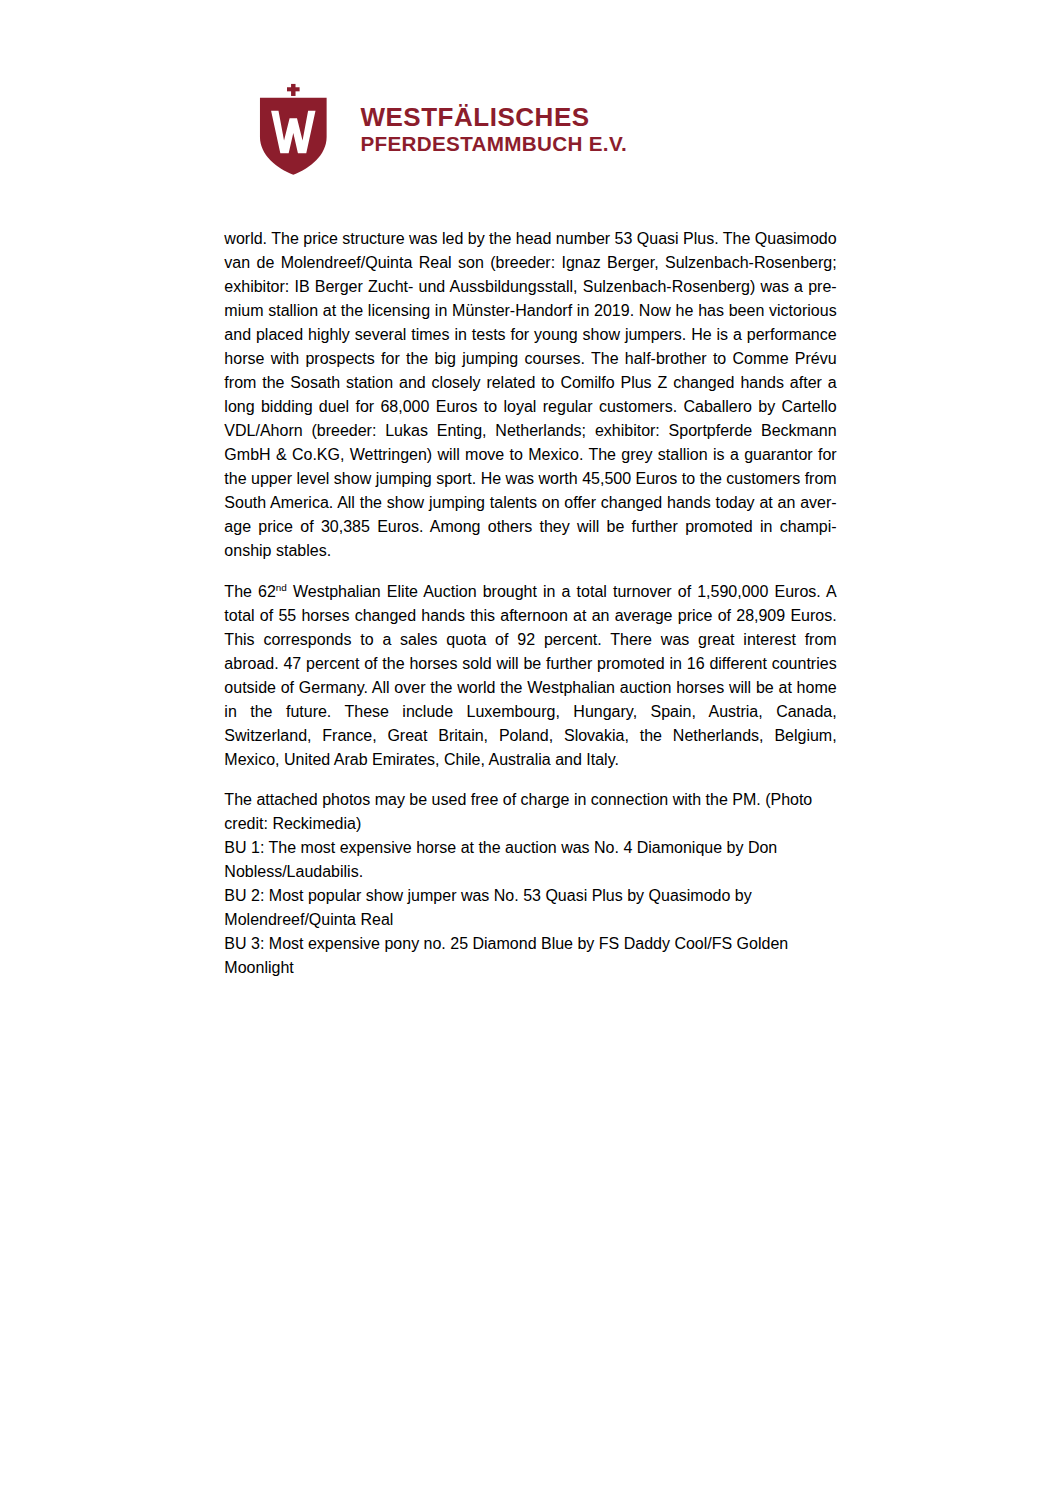Westfälisches Pferdestammbuch e.V.
world. The price structure was led by the head number 53 Quasi Plus. The Quasimodo van de Molendreef/Quinta Real son (breeder: Ignaz Berger, Sulzenbach-Rosenberg; exhibitor: IB Berger Zucht- und Aussbildungsstall, Sulzenbach-Rosenberg) was a premium stallion at the licensing in Münster-Handorf in 2019. Now he has been victorious and placed highly several times in tests for young show jumpers. He is a performance horse with prospects for the big jumping courses. The half-brother to Comme Prévu from the Sosath station and closely related to Comilfo Plus Z changed hands after a long bidding duel for 68,000 Euros to loyal regular customers. Caballero by Cartello VDL/Ahorn (breeder: Lukas Enting, Netherlands; exhibitor: Sportpferde Beckmann GmbH & Co.KG, Wettringen) will move to Mexico. The grey stallion is a guarantor for the upper level show jumping sport. He was worth 45,500 Euros to the customers from South America. All the show jumping talents on offer changed hands today at an average price of 30,385 Euros. Among others they will be further promoted in championship stables.
The 62nd Westphalian Elite Auction brought in a total turnover of 1,590,000 Euros. A total of 55 horses changed hands this afternoon at an average price of 28,909 Euros. This corresponds to a sales quota of 92 percent. There was great interest from abroad. 47 percent of the horses sold will be further promoted in 16 different countries outside of Germany. All over the world the Westphalian auction horses will be at home in the future. These include Luxembourg, Hungary, Spain, Austria, Canada, Switzerland, France, Great Britain, Poland, Slovakia, the Netherlands, Belgium, Mexico, United Arab Emirates, Chile, Australia and Italy.
The attached photos may be used free of charge in connection with the PM. (Photo credit: Reckimedia)
BU 1: The most expensive horse at the auction was No. 4 Diamonique by Don Nobless/Laudabilis.
BU 2: Most popular show jumper was No. 53 Quasi Plus by Quasimodo by Molendreef/Quinta Real
BU 3: Most expensive pony no. 25 Diamond Blue by FS Daddy Cool/FS Golden Moonlight